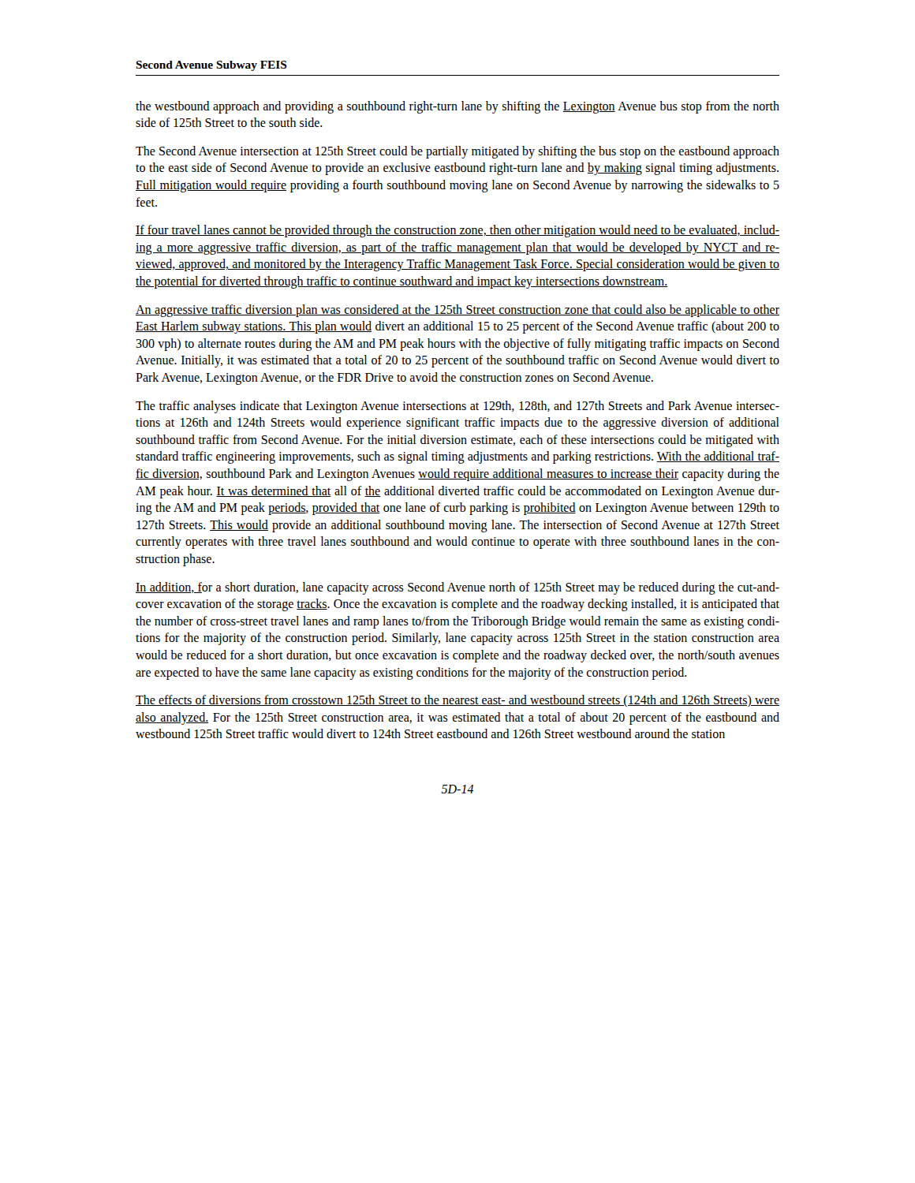Second Avenue Subway FEIS
the westbound approach and providing a southbound right-turn lane by shifting the Lexington Avenue bus stop from the north side of 125th Street to the south side.
The Second Avenue intersection at 125th Street could be partially mitigated by shifting the bus stop on the eastbound approach to the east side of Second Avenue to provide an exclusive eastbound right-turn lane and by making signal timing adjustments. Full mitigation would require providing a fourth southbound moving lane on Second Avenue by narrowing the sidewalks to 5 feet.
If four travel lanes cannot be provided through the construction zone, then other mitigation would need to be evaluated, including a more aggressive traffic diversion, as part of the traffic management plan that would be developed by NYCT and reviewed, approved, and monitored by the Interagency Traffic Management Task Force. Special consideration would be given to the potential for diverted through traffic to continue southward and impact key intersections downstream.
An aggressive traffic diversion plan was considered at the 125th Street construction zone that could also be applicable to other East Harlem subway stations. This plan would divert an additional 15 to 25 percent of the Second Avenue traffic (about 200 to 300 vph) to alternate routes during the AM and PM peak hours with the objective of fully mitigating traffic impacts on Second Avenue. Initially, it was estimated that a total of 20 to 25 percent of the southbound traffic on Second Avenue would divert to Park Avenue, Lexington Avenue, or the FDR Drive to avoid the construction zones on Second Avenue.
The traffic analyses indicate that Lexington Avenue intersections at 129th, 128th, and 127th Streets and Park Avenue intersections at 126th and 124th Streets would experience significant traffic impacts due to the aggressive diversion of additional southbound traffic from Second Avenue. For the initial diversion estimate, each of these intersections could be mitigated with standard traffic engineering improvements, such as signal timing adjustments and parking restrictions. With the additional traffic diversion, southbound Park and Lexington Avenues would require additional measures to increase their capacity during the AM peak hour. It was determined that all of the additional diverted traffic could be accommodated on Lexington Avenue during the AM and PM peak periods, provided that one lane of curb parking is prohibited on Lexington Avenue between 129th to 127th Streets. This would provide an additional southbound moving lane. The intersection of Second Avenue at 127th Street currently operates with three travel lanes southbound and would continue to operate with three southbound lanes in the construction phase.
In addition, for a short duration, lane capacity across Second Avenue north of 125th Street may be reduced during the cut-and-cover excavation of the storage tracks. Once the excavation is complete and the roadway decking installed, it is anticipated that the number of cross-street travel lanes and ramp lanes to/from the Triborough Bridge would remain the same as existing conditions for the majority of the construction period. Similarly, lane capacity across 125th Street in the station construction area would be reduced for a short duration, but once excavation is complete and the roadway decked over, the north/south avenues are expected to have the same lane capacity as existing conditions for the majority of the construction period.
The effects of diversions from crosstown 125th Street to the nearest east- and westbound streets (124th and 126th Streets) were also analyzed. For the 125th Street construction area, it was estimated that a total of about 20 percent of the eastbound and westbound 125th Street traffic would divert to 124th Street eastbound and 126th Street westbound around the station
5D-14